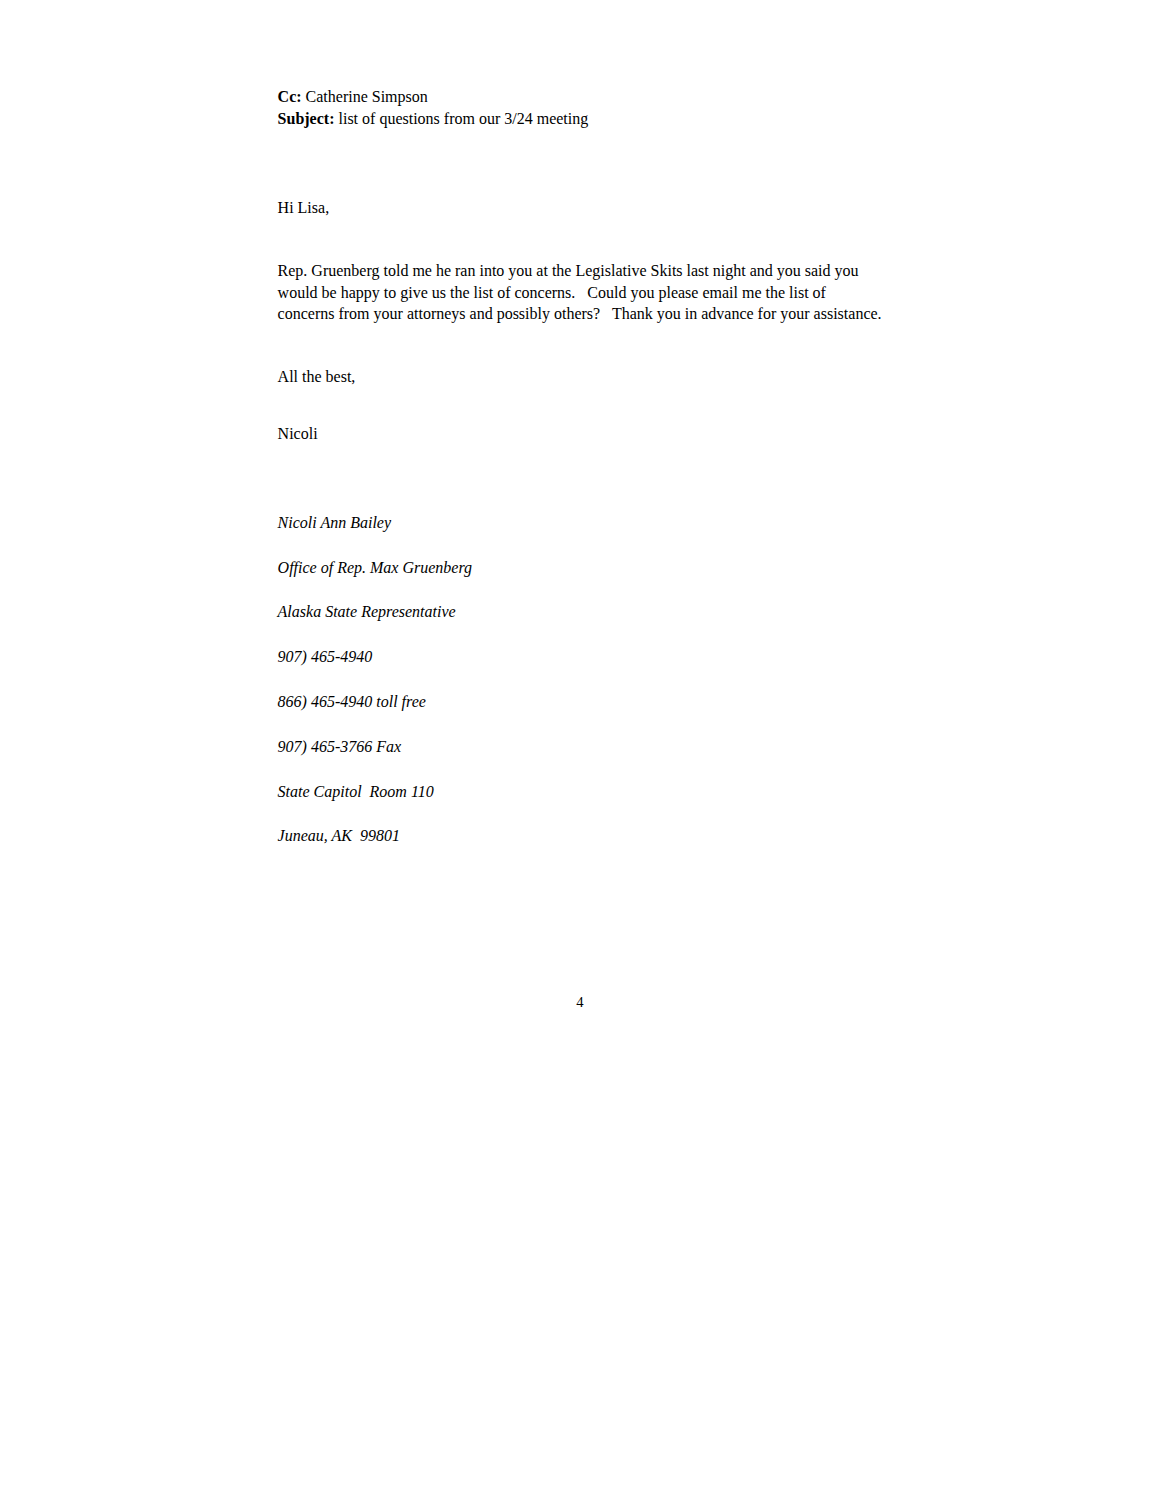Cc: Catherine Simpson
Subject: list of questions from our 3/24 meeting
Hi Lisa,
Rep. Gruenberg told me he ran into you at the Legislative Skits last night and you said you would be happy to give us the list of concerns. Could you please email me the list of concerns from your attorneys and possibly others? Thank you in advance for your assistance.
All the best,
Nicoli
Nicoli Ann Bailey
Office of Rep. Max Gruenberg
Alaska State Representative
907) 465-4940
866) 465-4940 toll free
907) 465-3766 Fax
State Capitol Room 110
Juneau, AK 99801
4